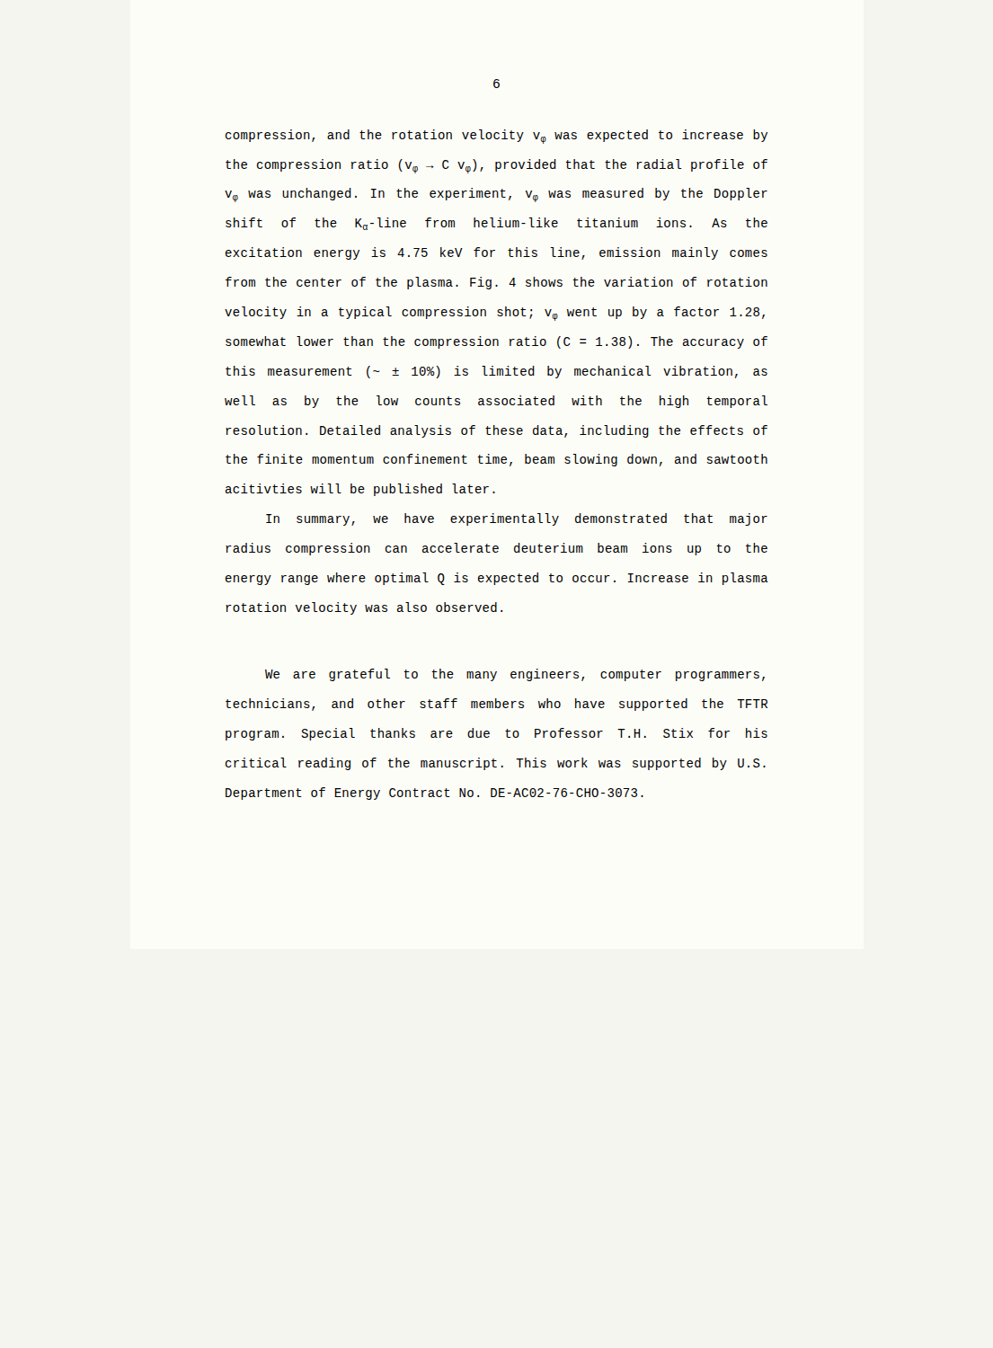6
compression, and the rotation velocity vφ was expected to increase by the compression ratio (vφ → C vφ), provided that the radial profile of vφ was unchanged. In the experiment, vφ was measured by the Doppler shift of the Kα-line from helium-like titanium ions. As the excitation energy is 4.75 keV for this line, emission mainly comes from the center of the plasma. Fig. 4 shows the variation of rotation velocity in a typical compression shot; vφ went up by a factor 1.28, somewhat lower than the compression ratio (C = 1.38). The accuracy of this measurement (~ ± 10%) is limited by mechanical vibration, as well as by the low counts associated with the high temporal resolution. Detailed analysis of these data, including the effects of the finite momentum confinement time, beam slowing down, and sawtooth acitivties will be published later.
In summary, we have experimentally demonstrated that major radius compression can accelerate deuterium beam ions up to the energy range where optimal Q is expected to occur. Increase in plasma rotation velocity was also observed.
We are grateful to the many engineers, computer programmers, technicians, and other staff members who have supported the TFTR program. Special thanks are due to Professor T.H. Stix for his critical reading of the manuscript. This work was supported by U.S. Department of Energy Contract No. DE-AC02-76-CHO-3073.